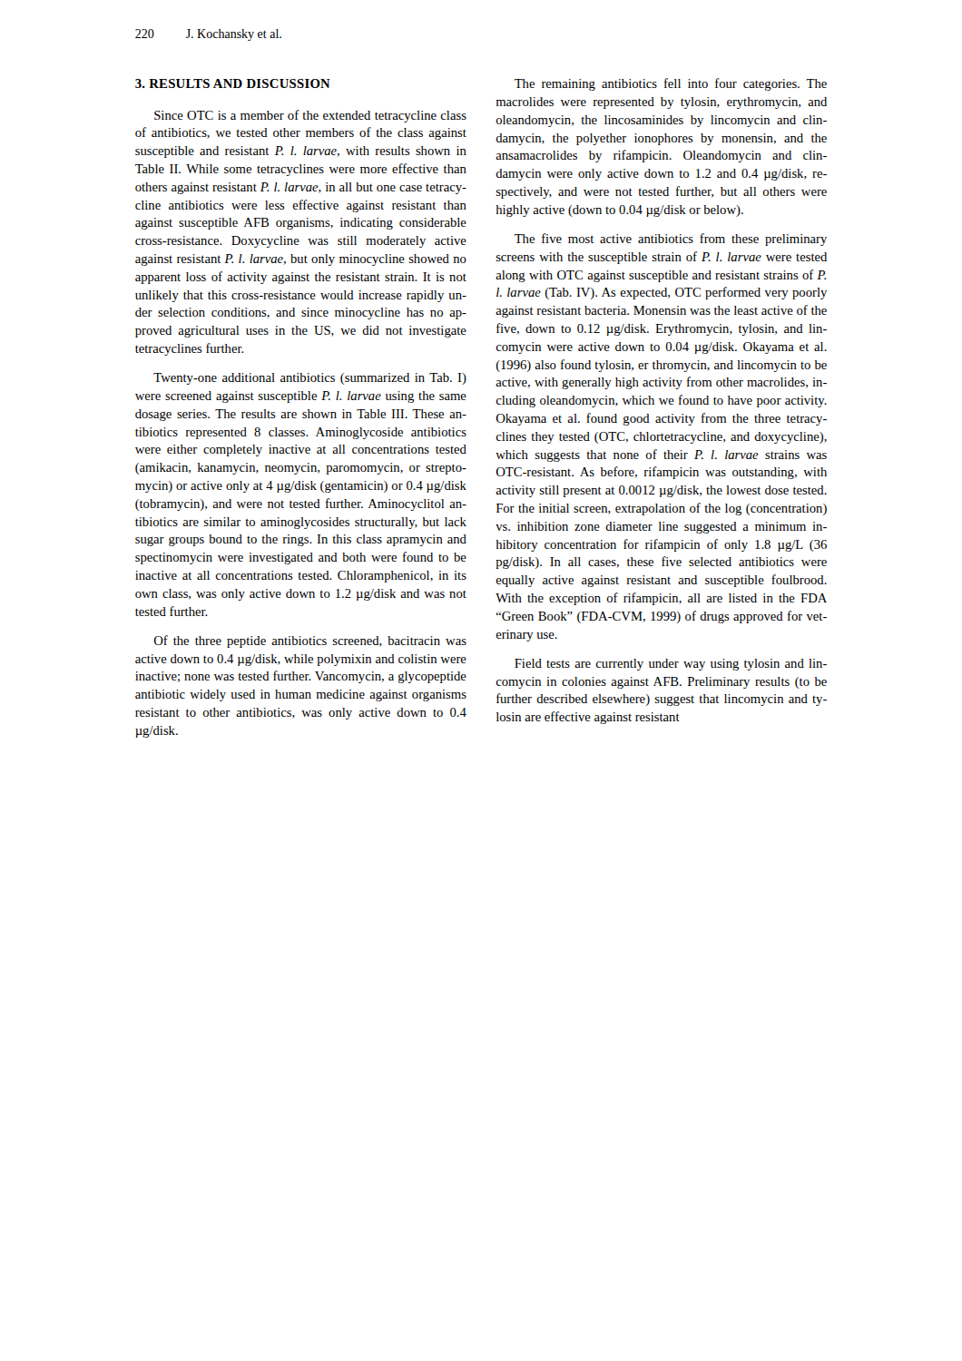220 J. Kochansky et al.
3. Results and Discussion
Since OTC is a member of the extended tetracycline class of antibiotics, we tested other members of the class against susceptible and resistant P. l. larvae, with results shown in Table II. While some tetracyclines were more effective than others against resistant P. l. larvae, in all but one case tetracycline antibiotics were less effective against resistant than against susceptible AFB organisms, indicating considerable cross-resistance. Doxycycline was still moderately active against resistant P. l. larvae, but only minocycline showed no apparent loss of activity against the resistant strain. It is not unlikely that this cross-resistance would increase rapidly under selection conditions, and since minocycline has no approved agricultural uses in the US, we did not investigate tetracyclines further.
Twenty-one additional antibiotics (summarized in Tab. I) were screened against susceptible P. l. larvae using the same dosage series. The results are shown in Table III. These antibiotics represented 8 classes. Aminoglycoside antibiotics were either completely inactive at all concentrations tested (amikacin, kanamycin, neomycin, paromomycin, or streptomycin) or active only at 4 µg/disk (gentamicin) or 0.4 µg/disk (tobramycin), and were not tested further. Aminocyclitol antibiotics are similar to aminoglycosides structurally, but lack sugar groups bound to the rings. In this class apramycin and spectinomycin were investigated and both were found to be inactive at all concentrations tested. Chloramphenicol, in its own class, was only active down to 1.2 µg/disk and was not tested further.
Of the three peptide antibiotics screened, bacitracin was active down to 0.4 µg/disk, while polymixin and colistin were inactive; none was tested further. Vancomycin, a glycopeptide antibiotic widely used in human medicine against organisms resistant to other antibiotics, was only active down to 0.4 µg/disk.
The remaining antibiotics fell into four categories. The macrolides were represented by tylosin, erythromycin, and oleandomycin, the lincosaminides by lincomycin and clindamycin, the polyether ionophores by monensin, and the ansamacrolides by rifampicin. Oleandomycin and clindamycin were only active down to 1.2 and 0.4 µg/disk, respectively, and were not tested further, but all others were highly active (down to 0.04 µg/disk or below).
The five most active antibiotics from these preliminary screens with the susceptible strain of P. l. larvae were tested along with OTC against susceptible and resistant strains of P. l. larvae (Tab. IV). As expected, OTC performed very poorly against resistant bacteria. Monensin was the least active of the five, down to 0.12 µg/disk. Erythromycin, tylosin, and lincomycin were active down to 0.04 µg/disk. Okayama et al. (1996) also found tylosin, er thromycin, and lincomycin to be active, with generally high activity from other macrolides, including oleandomycin, which we found to have poor activity. Okayama et al. found good activity from the three tetracyclines they tested (OTC, chlortetracycline, and doxycycline), which suggests that none of their P. l. larvae strains was OTC-resistant. As before, rifampicin was outstanding, with activity still present at 0.0012 µg/disk, the lowest dose tested. For the initial screen, extrapolation of the log (concentration) vs. inhibition zone diameter line suggested a minimum inhibitory concentration for rifampicin of only 1.8 µg/L (36 pg/disk). In all cases, these five selected antibiotics were equally active against resistant and susceptible foulbrood. With the exception of rifampicin, all are listed in the FDA “Green Book” (FDA-CVM, 1999) of drugs approved for veterinary use.
Field tests are currently under way using tylosin and lincomycin in colonies against AFB. Preliminary results (to be further described elsewhere) suggest that lincomycin and tylosin are effective against resistant